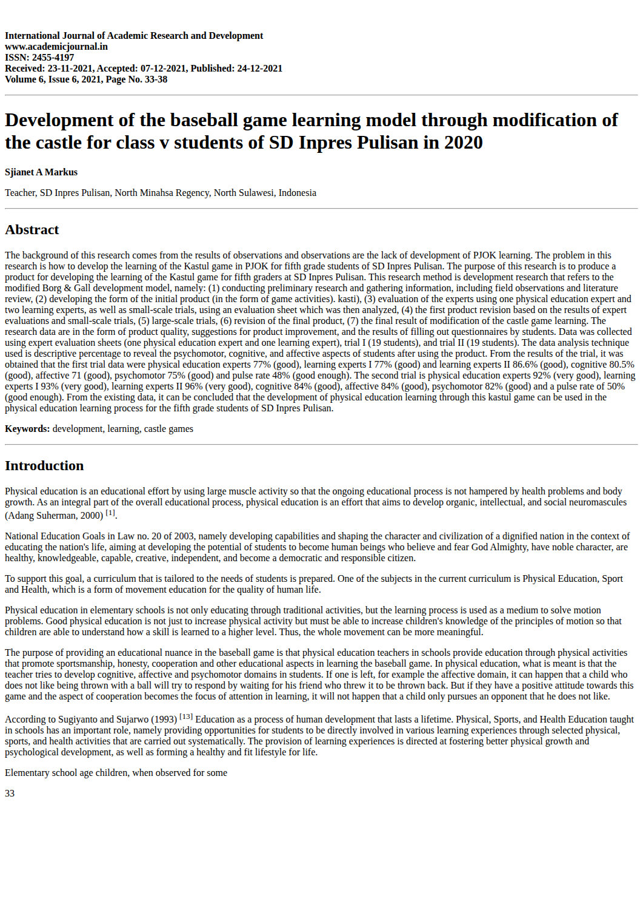International Journal of Academic Research and Development
www.academicjournal.in
ISSN: 2455-4197
Received: 23-11-2021, Accepted: 07-12-2021, Published: 24-12-2021
Volume 6, Issue 6, 2021, Page No. 33-38
Development of the baseball game learning model through modification of the castle for class v students of SD Inpres Pulisan in 2020
Sjianet A Markus
Teacher, SD Inpres Pulisan, North Minahsa Regency, North Sulawesi, Indonesia
Abstract
The background of this research comes from the results of observations and observations are the lack of development of PJOK learning. The problem in this research is how to develop the learning of the Kastul game in PJOK for fifth grade students of SD Inpres Pulisan. The purpose of this research is to produce a product for developing the learning of the Kastul game for fifth graders at SD Inpres Pulisan. This research method is development research that refers to the modified Borg & Gall development model, namely: (1) conducting preliminary research and gathering information, including field observations and literature review, (2) developing the form of the initial product (in the form of game activities). kasti), (3) evaluation of the experts using one physical education expert and two learning experts, as well as small-scale trials, using an evaluation sheet which was then analyzed, (4) the first product revision based on the results of expert evaluations and small-scale trials, (5) large-scale trials, (6) revision of the final product, (7) the final result of modification of the castle game learning. The research data are in the form of product quality, suggestions for product improvement, and the results of filling out questionnaires by students. Data was collected using expert evaluation sheets (one physical education expert and one learning expert), trial I (19 students), and trial II (19 students). The data analysis technique used is descriptive percentage to reveal the psychomotor, cognitive, and affective aspects of students after using the product. From the results of the trial, it was obtained that the first trial data were physical education experts 77% (good), learning experts I 77% (good) and learning experts II 86.6% (good), cognitive 80.5% (good), affective 71 (good), psychomotor 75% (good) and pulse rate 48% (good enough). The second trial is physical education experts 92% (very good), learning experts I 93% (very good), learning experts II 96% (very good), cognitive 84% (good), affective 84% (good), psychomotor 82% (good) and a pulse rate of 50% (good enough). From the existing data, it can be concluded that the development of physical education learning through this kastul game can be used in the physical education learning process for the fifth grade students of SD Inpres Pulisan.
Keywords: development, learning, castle games
Introduction
Physical education is an educational effort by using large muscle activity so that the ongoing educational process is not hampered by health problems and body growth. As an integral part of the overall educational process, physical education is an effort that aims to develop organic, intellectual, and social neuromascules (Adang Suherman, 2000) [1].
National Education Goals in Law no. 20 of 2003, namely developing capabilities and shaping the character and civilization of a dignified nation in the context of educating the nation's life, aiming at developing the potential of students to become human beings who believe and fear God Almighty, have noble character, are healthy, knowledgeable, capable, creative, independent, and become a democratic and responsible citizen.
To support this goal, a curriculum that is tailored to the needs of students is prepared. One of the subjects in the current curriculum is Physical Education, Sport and Health, which is a form of movement education for the quality of human life.
Physical education in elementary schools is not only educating through traditional activities, but the learning process is used as a medium to solve motion problems. Good physical education is not just to increase physical activity but must be able to increase children's knowledge of the principles of motion so that children are able to understand how a skill is learned to a higher level. Thus, the whole movement can be more meaningful.
The purpose of providing an educational nuance in the baseball game is that physical education teachers in schools provide education through physical activities that promote sportsmanship, honesty, cooperation and other educational aspects in learning the baseball game. In physical education, what is meant is that the teacher tries to develop cognitive, affective and psychomotor domains in students. If one is left, for example the affective domain, it can happen that a child who does not like being thrown with a ball will try to respond by waiting for his friend who threw it to be thrown back. But if they have a positive attitude towards this game and the aspect of cooperation becomes the focus of attention in learning, it will not happen that a child only pursues an opponent that he does not like.
According to Sugiyanto and Sujarwo (1993) [13] Education as a process of human development that lasts a lifetime. Physical, Sports, and Health Education taught in schools has an important role, namely providing opportunities for students to be directly involved in various learning experiences through selected physical, sports, and health activities that are carried out systematically. The provision of learning experiences is directed at fostering better physical growth and psychological development, as well as forming a healthy and fit lifestyle for life.
Elementary school age children, when observed for some
33